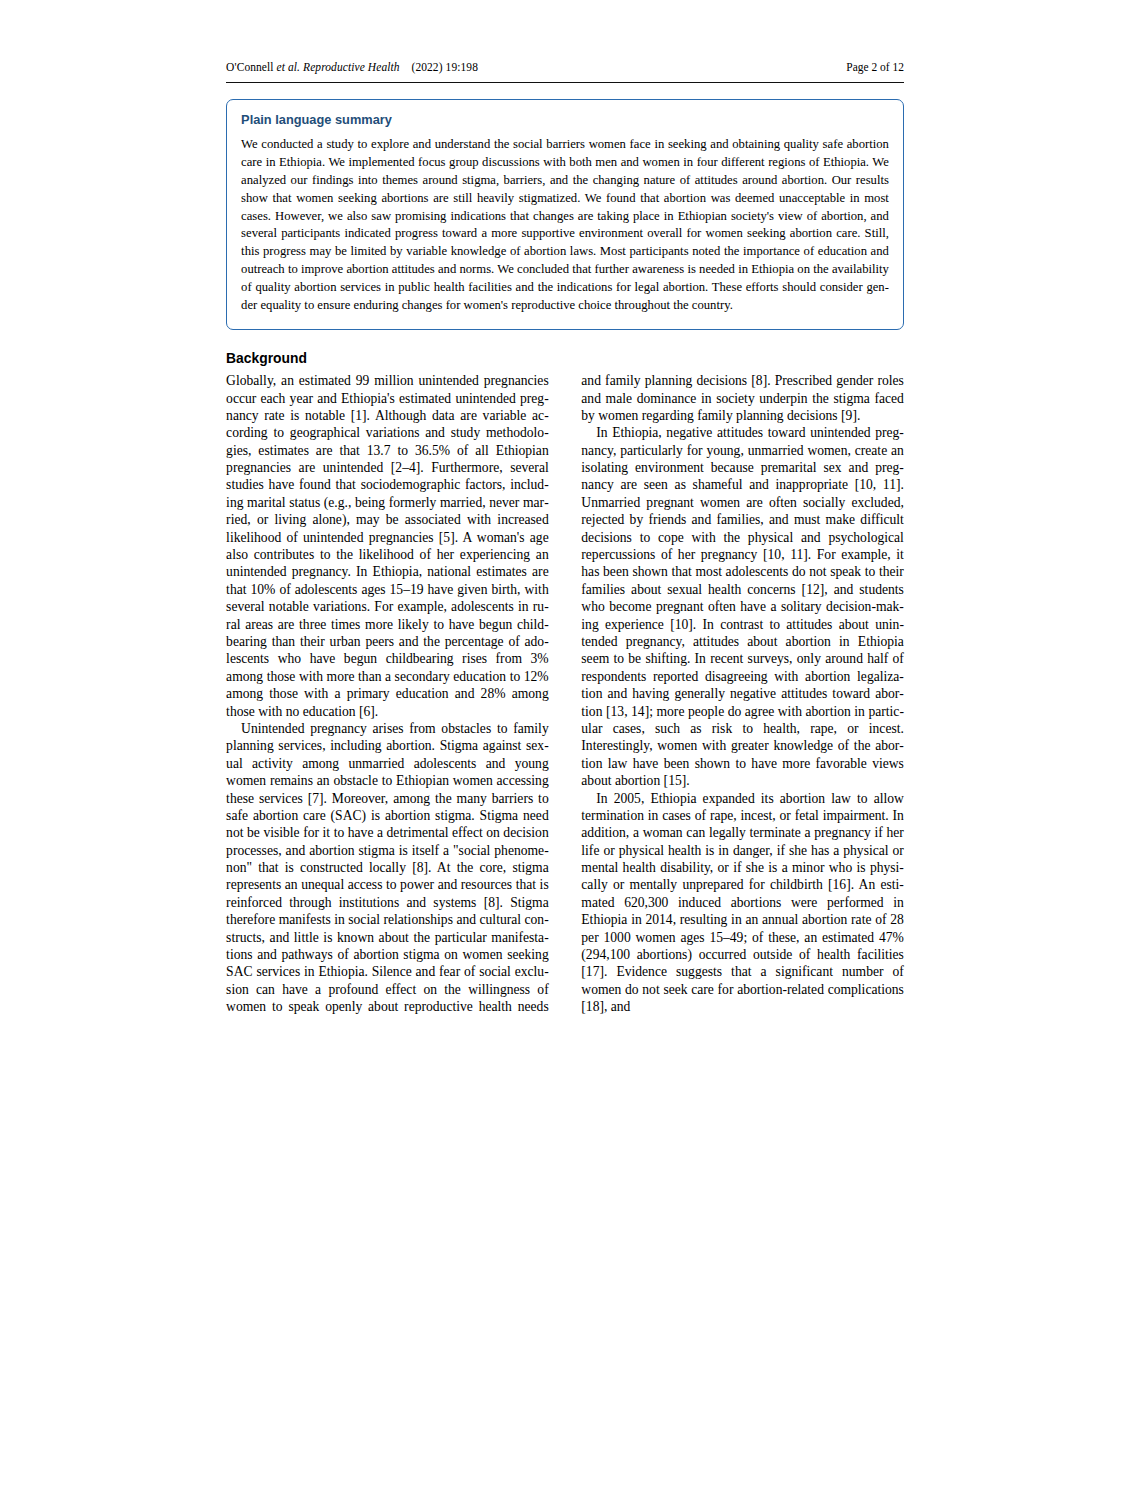O'Connell et al. Reproductive Health (2022) 19:198
Page 2 of 12
Plain language summary
We conducted a study to explore and understand the social barriers women face in seeking and obtaining quality safe abortion care in Ethiopia. We implemented focus group discussions with both men and women in four different regions of Ethiopia. We analyzed our findings into themes around stigma, barriers, and the changing nature of attitudes around abortion. Our results show that women seeking abortions are still heavily stigmatized. We found that abortion was deemed unacceptable in most cases. However, we also saw promising indications that changes are taking place in Ethiopian society's view of abortion, and several participants indicated progress toward a more supportive environment overall for women seeking abortion care. Still, this progress may be limited by variable knowledge of abortion laws. Most participants noted the importance of education and outreach to improve abortion attitudes and norms. We concluded that further awareness is needed in Ethiopia on the availability of quality abortion services in public health facilities and the indications for legal abortion. These efforts should consider gender equality to ensure enduring changes for women's reproductive choice throughout the country.
Background
Globally, an estimated 99 million unintended pregnancies occur each year and Ethiopia's estimated unintended pregnancy rate is notable [1]. Although data are variable according to geographical variations and study methodologies, estimates are that 13.7 to 36.5% of all Ethiopian pregnancies are unintended [2–4]. Furthermore, several studies have found that sociodemographic factors, including marital status (e.g., being formerly married, never married, or living alone), may be associated with increased likelihood of unintended pregnancies [5]. A woman's age also contributes to the likelihood of her experiencing an unintended pregnancy. In Ethiopia, national estimates are that 10% of adolescents ages 15–19 have given birth, with several notable variations. For example, adolescents in rural areas are three times more likely to have begun childbearing than their urban peers and the percentage of adolescents who have begun childbearing rises from 3% among those with more than a secondary education to 12% among those with a primary education and 28% among those with no education [6].
Unintended pregnancy arises from obstacles to family planning services, including abortion. Stigma against sexual activity among unmarried adolescents and young women remains an obstacle to Ethiopian women accessing these services [7]. Moreover, among the many barriers to safe abortion care (SAC) is abortion stigma. Stigma need not be visible for it to have a detrimental effect on decision processes, and abortion stigma is itself a "social phenomenon" that is constructed locally [8]. At the core, stigma represents an unequal access to power and resources that is reinforced through institutions and systems [8]. Stigma therefore manifests in social relationships and cultural constructs, and little is known about the particular manifestations and pathways of abortion stigma on women seeking SAC services in Ethiopia. Silence and fear of social exclusion can have a profound effect on the willingness of women to speak openly about reproductive health needs and family planning decisions [8]. Prescribed gender roles and male dominance in society underpin the stigma faced by women regarding family planning decisions [9].
In Ethiopia, negative attitudes toward unintended pregnancy, particularly for young, unmarried women, create an isolating environment because premarital sex and pregnancy are seen as shameful and inappropriate [10, 11]. Unmarried pregnant women are often socially excluded, rejected by friends and families, and must make difficult decisions to cope with the physical and psychological repercussions of her pregnancy [10, 11]. For example, it has been shown that most adolescents do not speak to their families about sexual health concerns [12], and students who become pregnant often have a solitary decision-making experience [10]. In contrast to attitudes about unintended pregnancy, attitudes about abortion in Ethiopia seem to be shifting. In recent surveys, only around half of respondents reported disagreeing with abortion legalization and having generally negative attitudes toward abortion [13, 14]; more people do agree with abortion in particular cases, such as risk to health, rape, or incest. Interestingly, women with greater knowledge of the abortion law have been shown to have more favorable views about abortion [15].
In 2005, Ethiopia expanded its abortion law to allow termination in cases of rape, incest, or fetal impairment. In addition, a woman can legally terminate a pregnancy if her life or physical health is in danger, if she has a physical or mental health disability, or if she is a minor who is physically or mentally unprepared for childbirth [16]. An estimated 620,300 induced abortions were performed in Ethiopia in 2014, resulting in an annual abortion rate of 28 per 1000 women ages 15–49; of these, an estimated 47% (294,100 abortions) occurred outside of health facilities [17]. Evidence suggests that a significant number of women do not seek care for abortion-related complications [18], and